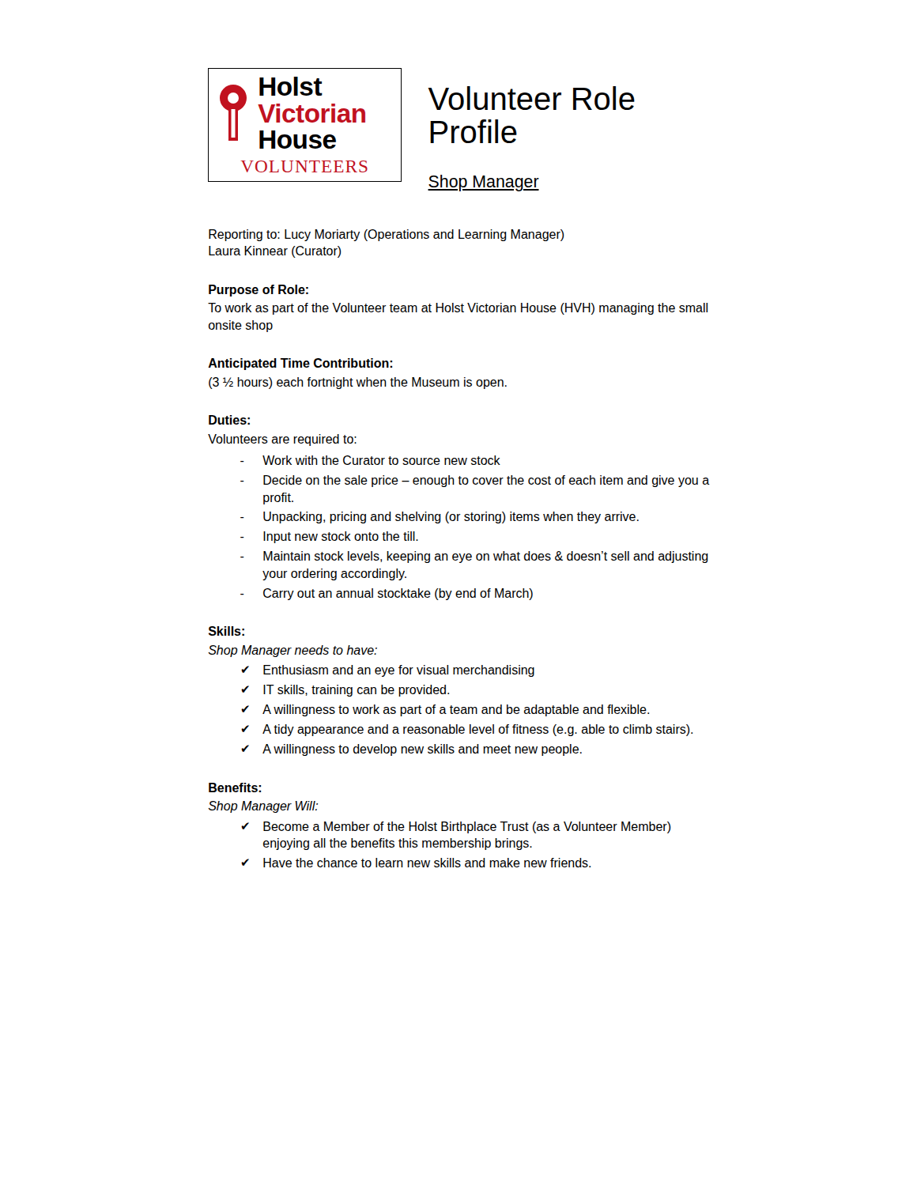Holst
Victorian
House
VOLUNTEERS
Volunteer Role Profile
Shop Manager
Reporting to: Lucy Moriarty (Operations and Learning Manager)
Laura Kinnear (Curator)
Purpose of Role:
To work as part of the Volunteer team at Holst Victorian House (HVH) managing the small onsite shop
Anticipated Time Contribution:
(3 ½ hours) each fortnight when the Museum is open.
Duties:
Volunteers are required to:
Work with the Curator to source new stock
Decide on the sale price – enough to cover the cost of each item and give you a profit.
Unpacking, pricing and shelving (or storing) items when they arrive.
Input new stock onto the till.
Maintain stock levels, keeping an eye on what does & doesn’t sell and adjusting your ordering accordingly.
Carry out an annual stocktake (by end of March)
Skills:
Shop Manager needs to have:
Enthusiasm and an eye for visual merchandising
IT skills, training can be provided.
A willingness to work as part of a team and be adaptable and flexible.
A tidy appearance and a reasonable level of fitness (e.g. able to climb stairs).
A willingness to develop new skills and meet new people.
Benefits:
Shop Manager Will:
Become a Member of the Holst Birthplace Trust (as a Volunteer Member) enjoying all the benefits this membership brings.
Have the chance to learn new skills and make new friends.